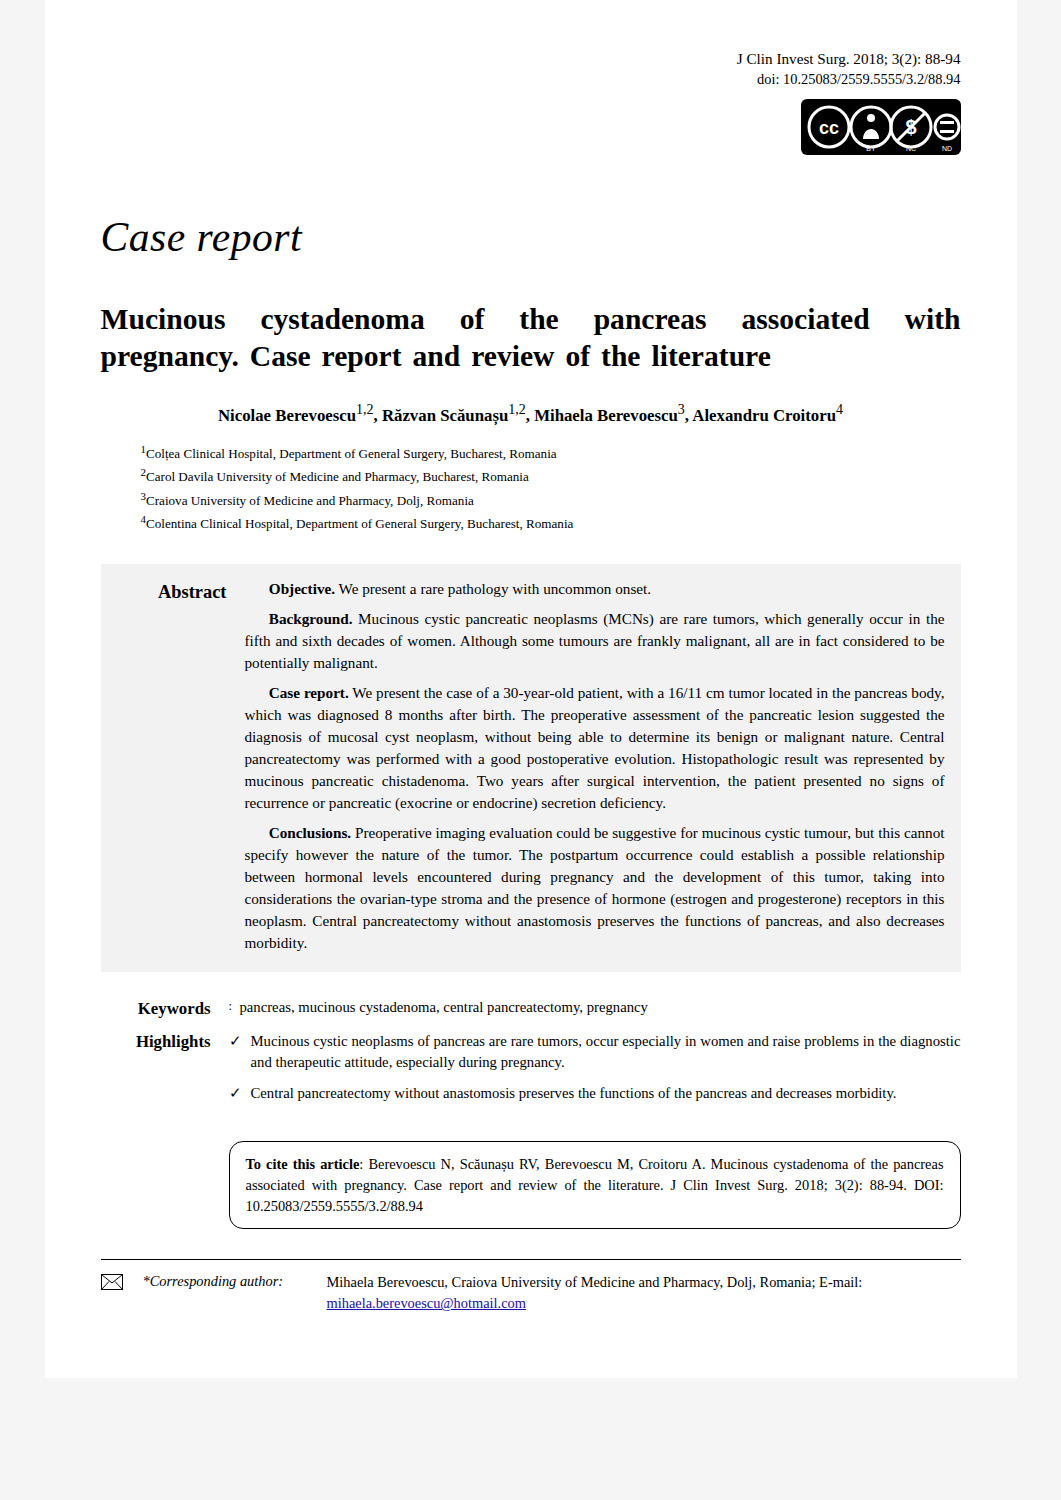J Clin Invest Surg. 2018; 3(2): 88-94
doi: 10.25083/2559.5555/3.2/88.94
cc $ BY NC ND
Case report
Mucinous cystadenoma of the pancreas associated with pregnancy. Case report and review of the literature
Nicolae Berevoescu1,2, Răzvan Scăunașu1,2, Mihaela Berevoescu3, Alexandru Croitoru4
1Colțea Clinical Hospital, Department of General Surgery, Bucharest, Romania
2Carol Davila University of Medicine and Pharmacy, Bucharest, Romania
3Craiova University of Medicine and Pharmacy, Dolj, Romania
4Colentina Clinical Hospital, Department of General Surgery, Bucharest, Romania
Abstract
Objective. We present a rare pathology with uncommon onset.
Background. Mucinous cystic pancreatic neoplasms (MCNs) are rare tumors, which generally occur in the fifth and sixth decades of women. Although some tumours are frankly malignant, all are in fact considered to be potentially malignant.
Case report. We present the case of a 30-year-old patient, with a 16/11 cm tumor located in the pancreas body, which was diagnosed 8 months after birth. The preoperative assessment of the pancreatic lesion suggested the diagnosis of mucosal cyst neoplasm, without being able to determine its benign or malignant nature. Central pancreatectomy was performed with a good postoperative evolution. Histopathologic result was represented by mucinous pancreatic chistadenoma. Two years after surgical intervention, the patient presented no signs of recurrence or pancreatic (exocrine or endocrine) secretion deficiency.
Conclusions. Preoperative imaging evaluation could be suggestive for mucinous cystic tumour, but this cannot specify however the nature of the tumor. The postpartum occurrence could establish a possible relationship between hormonal levels encountered during pregnancy and the development of this tumor, taking into considerations the ovarian-type stroma and the presence of hormone (estrogen and progesterone) receptors in this neoplasm. Central pancreatectomy without anastomosis preserves the functions of pancreas, and also decreases morbidity.
Keywords
: pancreas, mucinous cystadenoma, central pancreatectomy, pregnancy
Highlights
Mucinous cystic neoplasms of pancreas are rare tumors, occur especially in women and raise problems in the diagnostic and therapeutic attitude, especially during pregnancy.
Central pancreatectomy without anastomosis preserves the functions of the pancreas and decreases morbidity.
To cite this article: Berevoescu N, Scăunașu RV, Berevoescu M, Croitoru A. Mucinous cystadenoma of the pancreas associated with pregnancy. Case report and review of the literature. J Clin Invest Surg. 2018; 3(2): 88-94. DOI: 10.25083/2559.5555/3.2/88.94
*Corresponding author:
Mihaela Berevoescu, Craiova University of Medicine and Pharmacy, Dolj, Romania; E-mail: mihaela.berevoescu@hotmail.com